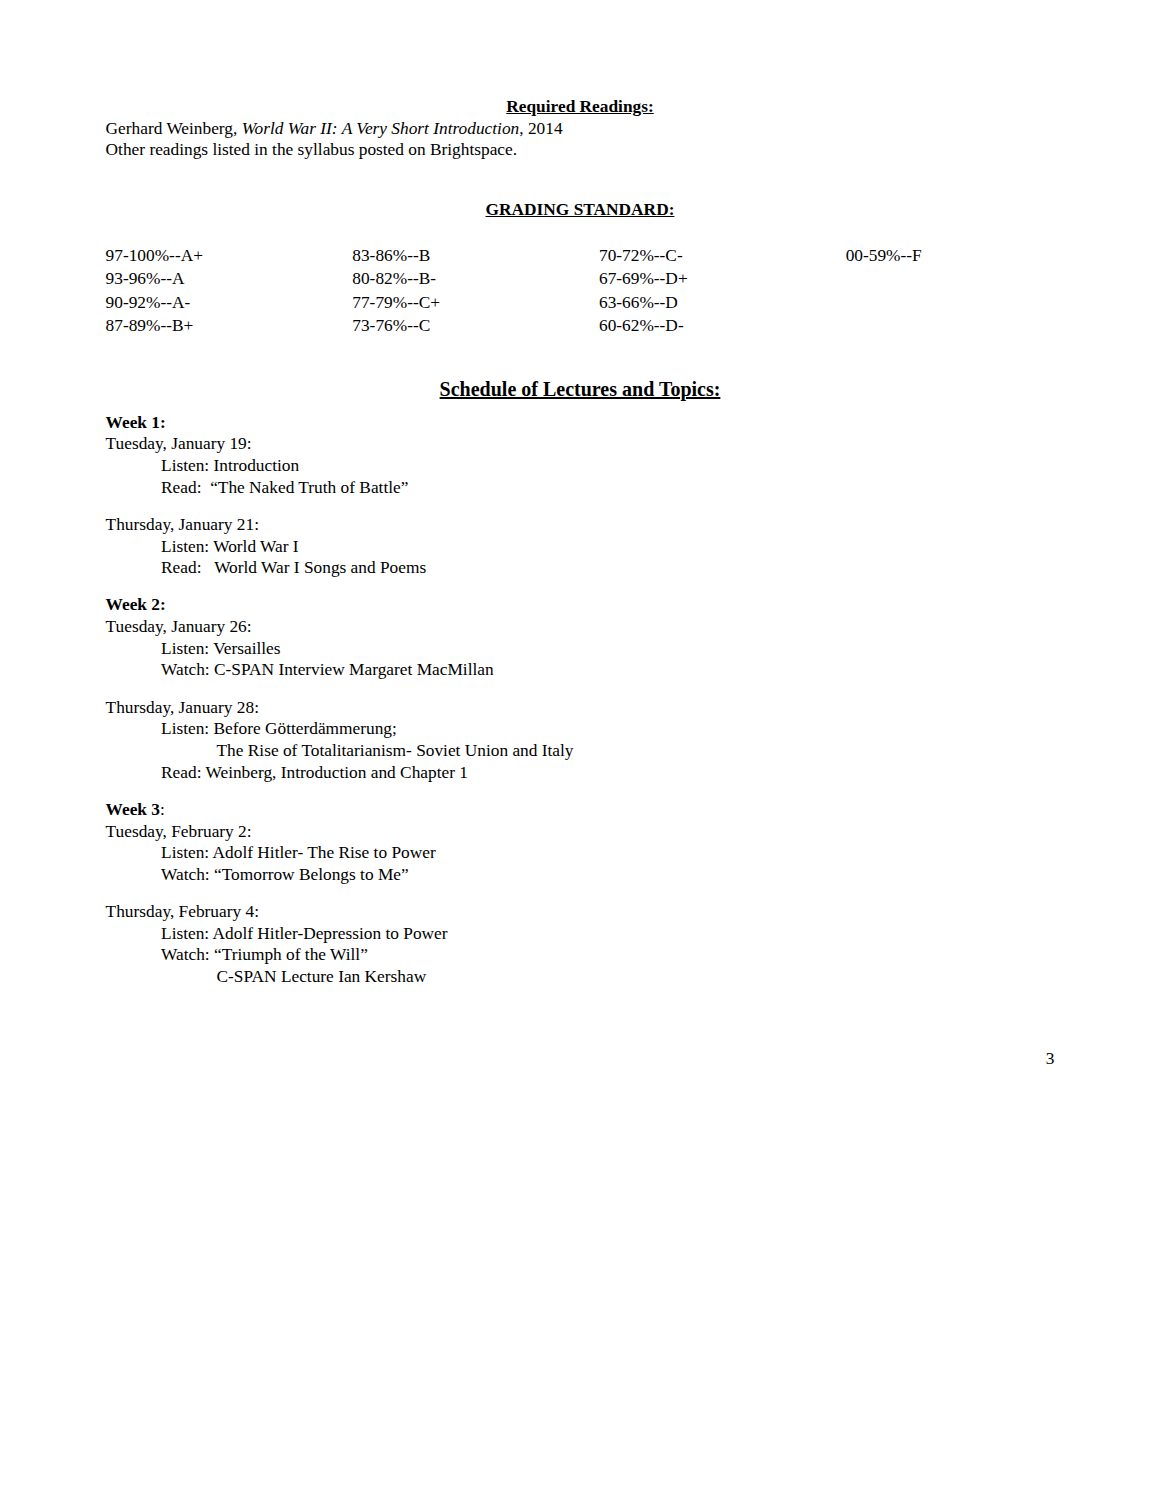Required Readings:
Gerhard Weinberg, World War II: A Very Short Introduction, 2014
Other readings listed in the syllabus posted on Brightspace.
GRADING STANDARD:
| 97-100%--A+ | 83-86%--B | 70-72%--C- | 00-59%--F |
| 93-96%--A | 80-82%--B- | 67-69%--D+ | |
| 90-92%--A- | 77-79%--C+ | 63-66%--D | |
| 87-89%--B+ | 73-76%--C | 60-62%--D- | |
Schedule of Lectures and Topics:
Week 1:
Tuesday, January 19:
Listen: Introduction
Read: “The Naked Truth of Battle”
Thursday, January 21:
Listen: World War I
Read: World War I Songs and Poems
Week 2:
Tuesday, January 26:
Listen: Versailles
Watch: C-SPAN Interview Margaret MacMillan
Thursday, January 28:
Listen: Before Götterdämmerung;
The Rise of Totalitarianism- Soviet Union and Italy
Read: Weinberg, Introduction and Chapter 1
Week 3:
Tuesday, February 2:
Listen: Adolf Hitler- The Rise to Power
Watch: “Tomorrow Belongs to Me”
Thursday, February 4:
Listen: Adolf Hitler-Depression to Power
Watch: “Triumph of the Will”
C-SPAN Lecture Ian Kershaw
3